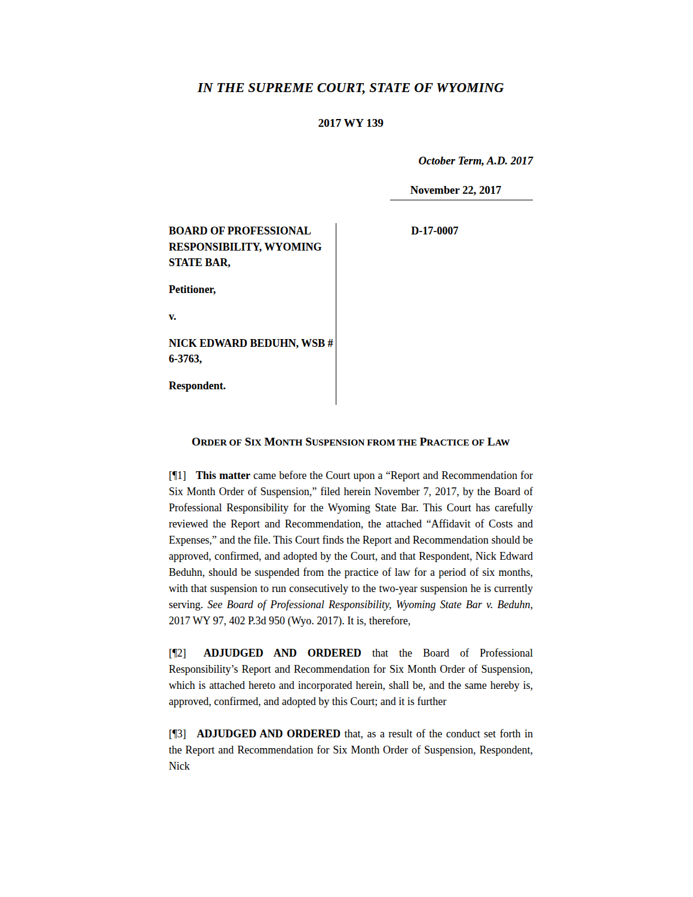IN THE SUPREME COURT, STATE OF WYOMING
2017 WY 139
October Term, A.D. 2017
November 22, 2017
| BOARD OF PROFESSIONAL RESPONSIBILITY, WYOMING STATE BAR, Petitioner, v. NICK EDWARD BEDUHN, WSB # 6-3763, Respondent. | D-17-0007 |
ORDER OF SIX MONTH SUSPENSION FROM THE PRACTICE OF LAW
[¶1] This matter came before the Court upon a “Report and Recommendation for Six Month Order of Suspension,” filed herein November 7, 2017, by the Board of Professional Responsibility for the Wyoming State Bar. This Court has carefully reviewed the Report and Recommendation, the attached “Affidavit of Costs and Expenses,” and the file. This Court finds the Report and Recommendation should be approved, confirmed, and adopted by the Court, and that Respondent, Nick Edward Beduhn, should be suspended from the practice of law for a period of six months, with that suspension to run consecutively to the two-year suspension he is currently serving. See Board of Professional Responsibility, Wyoming State Bar v. Beduhn, 2017 WY 97, 402 P.3d 950 (Wyo. 2017). It is, therefore,
[¶2] ADJUDGED AND ORDERED that the Board of Professional Responsibility’s Report and Recommendation for Six Month Order of Suspension, which is attached hereto and incorporated herein, shall be, and the same hereby is, approved, confirmed, and adopted by this Court; and it is further
[¶3] ADJUDGED AND ORDERED that, as a result of the conduct set forth in the Report and Recommendation for Six Month Order of Suspension, Respondent, Nick